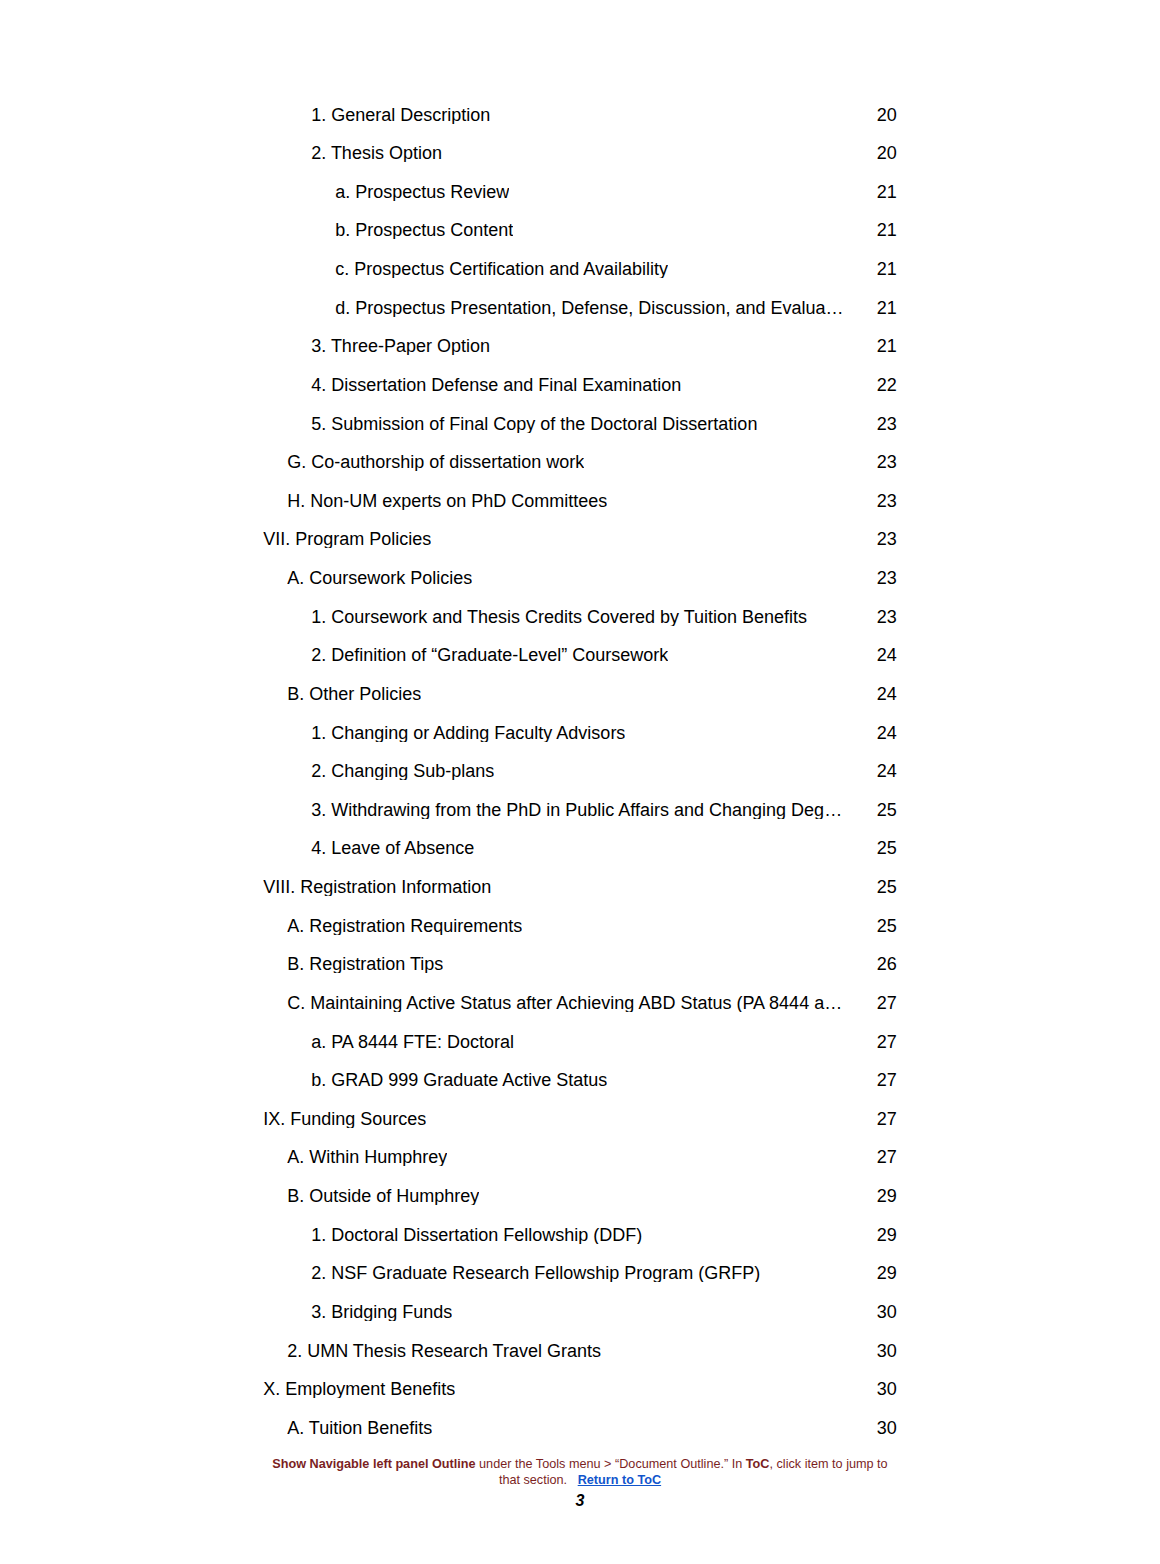1. General Description 20
2. Thesis Option 20
a. Prospectus Review 21
b. Prospectus Content 21
c. Prospectus Certification and Availability 21
d. Prospectus Presentation, Defense, Discussion, and Evaluation 21
3. Three-Paper Option 21
4. Dissertation Defense and Final Examination 22
5. Submission of Final Copy of the Doctoral Dissertation 23
G. Co-authorship of dissertation work 23
H. Non-UM experts on PhD Committees 23
VII. Program Policies 23
A. Coursework Policies 23
1. Coursework and Thesis Credits Covered by Tuition Benefits 23
2. Definition of “Graduate-Level” Coursework 24
B. Other Policies 24
1. Changing or Adding Faculty Advisors 24
2. Changing Sub-plans 24
3. Withdrawing from the PhD in Public Affairs and Changing Degree Programs 25
4. Leave of Absence 25
VIII. Registration Information 25
A. Registration Requirements 25
B. Registration Tips 26
C. Maintaining Active Status after Achieving ABD Status (PA 8444 and GRAD 999) 27
a. PA 8444 FTE: Doctoral 27
b. GRAD 999 Graduate Active Status 27
IX. Funding Sources 27
A. Within Humphrey 27
B. Outside of Humphrey 29
1. Doctoral Dissertation Fellowship (DDF) 29
2. NSF Graduate Research Fellowship Program (GRFP) 29
3. Bridging Funds 30
2. UMN Thesis Research Travel Grants 30
X. Employment Benefits 30
A. Tuition Benefits 30
Show Navigable left panel Outline under the Tools menu > “Document Outline.” In ToC, click item to jump to that section. Return to ToC
3